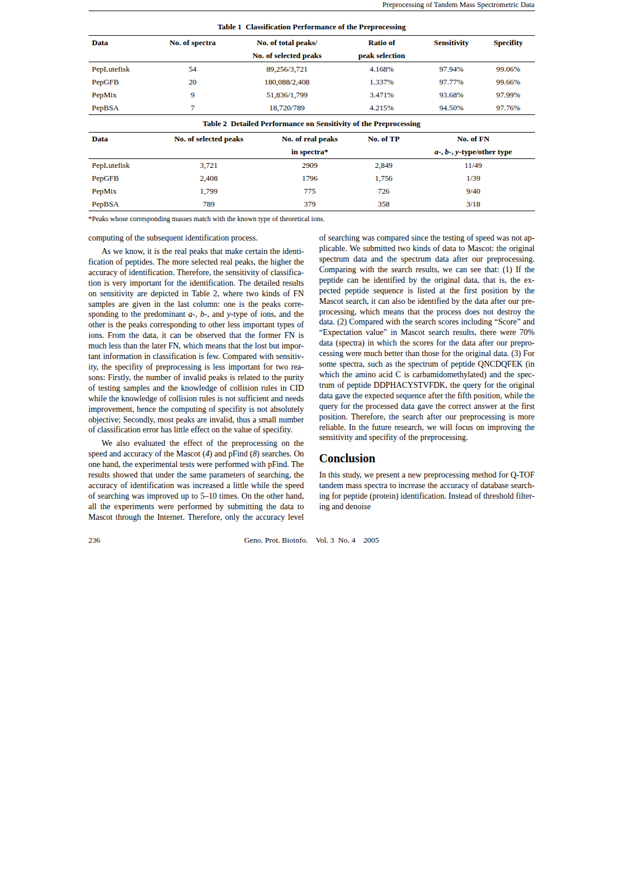Preprocessing of Tandem Mass Spectrometric Data
Table 1 Classification Performance of the Preprocessing
| Data | No. of spectra | No. of total peaks/ | Ratio of | Sensitivity | Specifity |
| --- | --- | --- | --- | --- | --- |
| | | No. of selected peaks | peak selection | | |
| PepLutefisk | 54 | 89,256/3,721 | 4.168% | 97.94% | 99.06% |
| PepGFB | 20 | 180,088/2,408 | 1.337% | 97.77% | 99.66% |
| PepMix | 9 | 51,836/1,799 | 3.471% | 93.68% | 97.99% |
| PepBSA | 7 | 18,720/789 | 4.215% | 94.50% | 97.76% |
Table 2 Detailed Performance on Sensitivity of the Preprocessing
| Data | No. of selected peaks | No. of real peaks | No. of TP | No. of FN |
| --- | --- | --- | --- | --- |
| | | in spectra* | | a -, b -, y -type/other type |
| PepLutefisk | 3,721 | 2909 | 2,849 | 11/49 |
| PepGFB | 2,408 | 1796 | 1,756 | 1/39 |
| PepMix | 1,799 | 775 | 726 | 9/40 |
| PepBSA | 789 | 379 | 358 | 3/18 |
*Peaks whose corresponding masses match with the known type of theoretical ions.
computing of the subsequent identification process.
As we know, it is the real peaks that make certain the identification of peptides. The more selected real peaks, the higher the accuracy of identification. Therefore, the sensitivity of classification is very important for the identification. The detailed results on sensitivity are depicted in Table 2, where two kinds of FN samples are given in the last column: one is the peaks corresponding to the predominant a-, b-, and y-type of ions, and the other is the peaks corresponding to other less important types of ions. From the data, it can be observed that the former FN is much less than the later FN, which means that the lost but important information in classification is few. Compared with sensitivity, the specifity of preprocessing is less important for two reasons: Firstly, the number of invalid peaks is related to the purity of testing samples and the knowledge of collision rules in CID while the knowledge of collision rules is not sufficient and needs improvement, hence the computing of specifity is not absolutely objective; Secondly, most peaks are invalid, thus a small number of classification error has little effect on the value of specifity.
We also evaluated the effect of the preprocessing on the speed and accuracy of the Mascot (4) and pFind (8) searches. On one hand, the experimental tests were performed with pFind. The results showed that under the same parameters of searching, the accuracy of identification was increased a little while the speed of searching was improved up to 5–10 times. On the other hand, all the experiments were performed by submitting the data to Mascot through the Internet. Therefore, only the accuracy level of searching was compared since the testing of speed was not applicable. We submitted two kinds of data to Mascot: the original spectrum data and the spectrum data after our preprocessing. Comparing with the search results, we can see that: (1) If the peptide can be identified by the original data, that is, the expected peptide sequence is listed at the first position by the Mascot search, it can also be identified by the data after our preprocessing, which means that the process does not destroy the data. (2) Compared with the search scores including “Score” and “Expectation value” in Mascot search results, there were 70% data (spectra) in which the scores for the data after our preprocessing were much better than those for the original data. (3) For some spectra, such as the spectrum of peptide QNCDQFEK (in which the amino acid C is carbamidomethylated) and the spectrum of peptide DDPHACYSTVFDK, the query for the original data gave the expected sequence after the fifth position, while the query for the processed data gave the correct answer at the first position. Therefore, the search after our preprocessing is more reliable. In the future research, we will focus on improving the sensitivity and specifity of the preprocessing.
Conclusion
In this study, we present a new preprocessing method for Q-TOF tandem mass spectra to increase the accuracy of database searching for peptide (protein) identification. Instead of threshold filtering and denoise
236
Geno. Prot. Bioinfo. Vol. 3 No. 4 2005